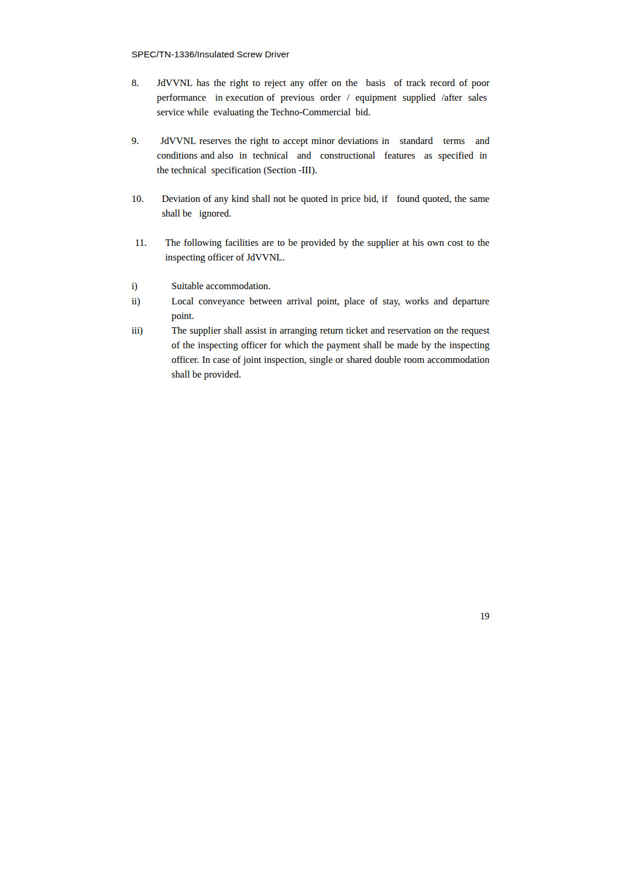SPEC/TN-1336/Insulated Screw Driver
8.
JdVVNL has the right to reject any offer on the basis of track record of poor performance in execution of previous order / equipment supplied /after sales service while evaluating the Techno-Commercial bid.
9.
JdVVNL reserves the right to accept minor deviations in standard terms and conditions and also in technical and constructional features as specified in the technical specification (Section -III).
10.
Deviation of any kind shall not be quoted in price bid, if found quoted, the same shall be ignored.
11.
The following facilities are to be provided by the supplier at his own cost to the inspecting officer of JdVVNL.
i)
Suitable accommodation.
ii)
Local conveyance between arrival point, place of stay, works and departure point.
iii)
The supplier shall assist in arranging return ticket and reservation on the request of the inspecting officer for which the payment shall be made by the inspecting officer. In case of joint inspection, single or shared double room accommodation shall be provided.
19